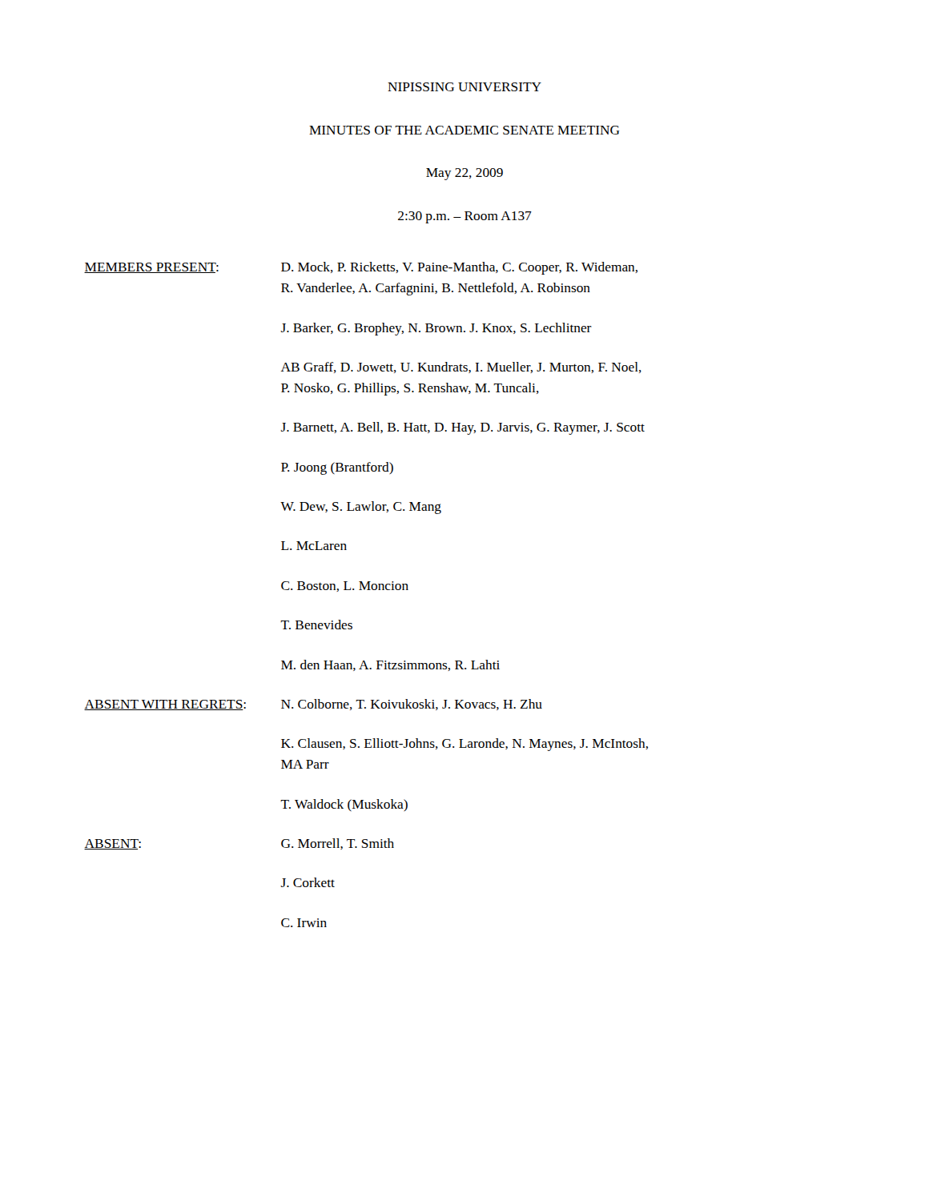NIPISSING UNIVERSITY
MINUTES OF THE ACADEMIC SENATE MEETING
May 22, 2009
2:30 p.m. – Room A137
| MEMBERS PRESENT : | D. Mock, P. Ricketts, V. Paine-Mantha, C. Cooper, R. Wideman, R. Vanderlee, A. Carfagnini, B. Nettlefold, A. Robinson |
| | J. Barker, G. Brophey, N. Brown. J. Knox, S. Lechlitner |
| | AB Graff, D. Jowett, U. Kundrats, I. Mueller, J. Murton, F. Noel, P. Nosko, G. Phillips, S. Renshaw, M. Tuncali, |
| | J. Barnett, A. Bell, B. Hatt, D. Hay, D. Jarvis, G. Raymer, J. Scott |
| | P. Joong (Brantford) |
| | W. Dew, S. Lawlor, C. Mang |
| | L. McLaren |
| | C. Boston, L. Moncion |
| | T. Benevides |
| | M. den Haan, A. Fitzsimmons, R. Lahti |
| ABSENT WITH REGRETS : | N. Colborne, T. Koivukoski, J. Kovacs, H. Zhu |
| | K. Clausen, S. Elliott-Johns, G. Laronde, N. Maynes, J. McIntosh, MA Parr |
| | T. Waldock (Muskoka) |
| ABSENT : | G. Morrell, T. Smith |
| | J. Corkett |
| | C. Irwin |